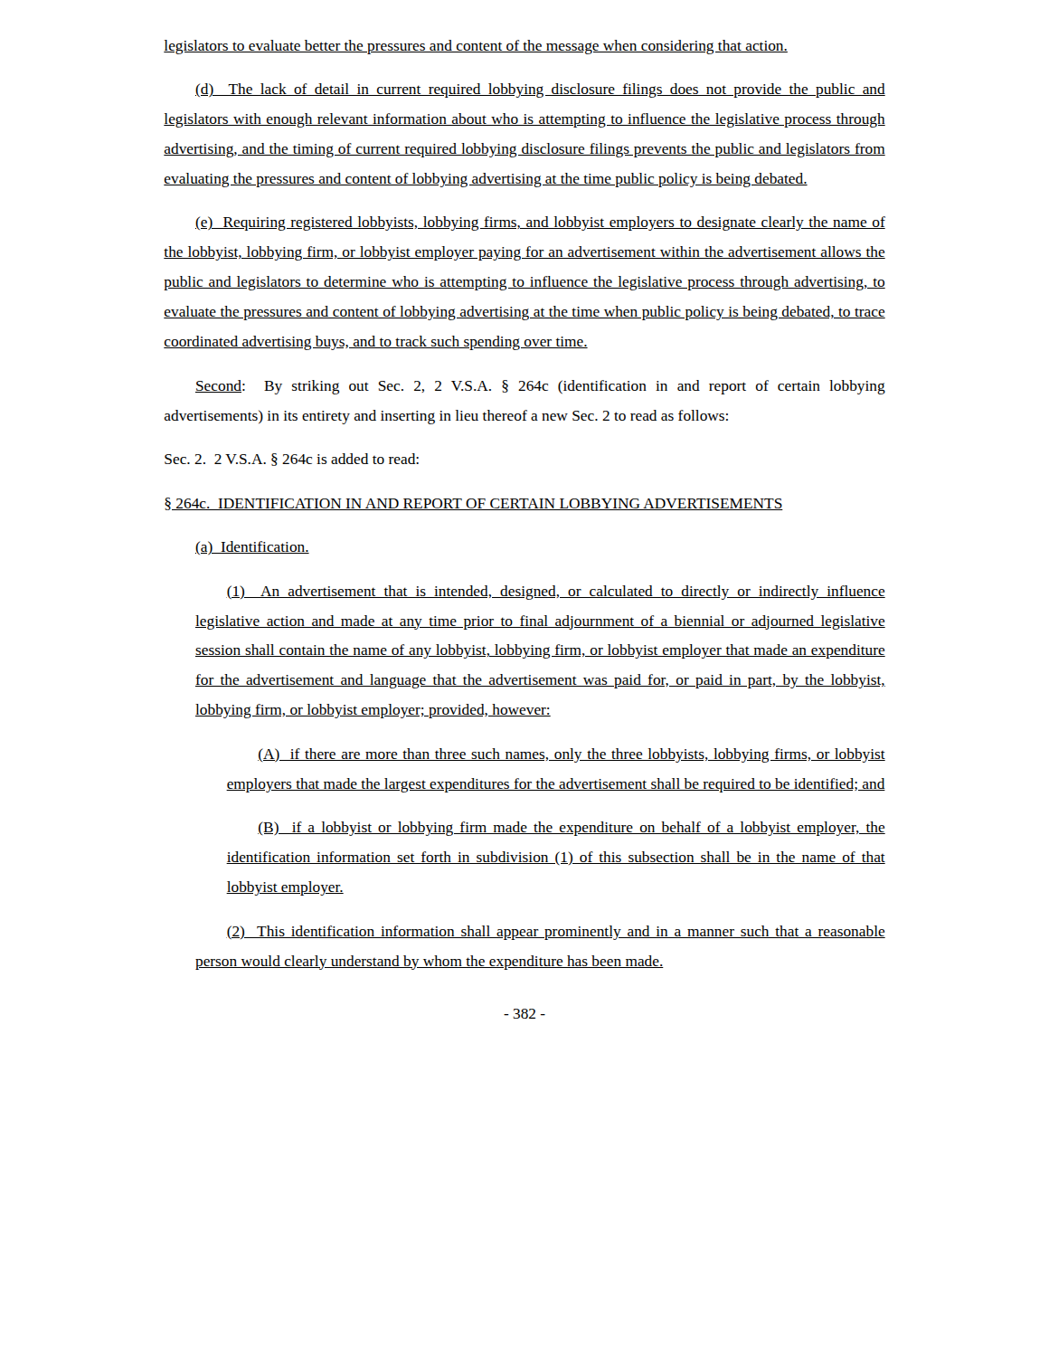legislators to evaluate better the pressures and content of the message when considering that action.
(d) The lack of detail in current required lobbying disclosure filings does not provide the public and legislators with enough relevant information about who is attempting to influence the legislative process through advertising, and the timing of current required lobbying disclosure filings prevents the public and legislators from evaluating the pressures and content of lobbying advertising at the time public policy is being debated.
(e) Requiring registered lobbyists, lobbying firms, and lobbyist employers to designate clearly the name of the lobbyist, lobbying firm, or lobbyist employer paying for an advertisement within the advertisement allows the public and legislators to determine who is attempting to influence the legislative process through advertising, to evaluate the pressures and content of lobbying advertising at the time when public policy is being debated, to trace coordinated advertising buys, and to track such spending over time.
Second: By striking out Sec. 2, 2 V.S.A. § 264c (identification in and report of certain lobbying advertisements) in its entirety and inserting in lieu thereof a new Sec. 2 to read as follows:
Sec. 2. 2 V.S.A. § 264c is added to read:
§ 264c. IDENTIFICATION IN AND REPORT OF CERTAIN LOBBYING ADVERTISEMENTS
(a) Identification.
(1) An advertisement that is intended, designed, or calculated to directly or indirectly influence legislative action and made at any time prior to final adjournment of a biennial or adjourned legislative session shall contain the name of any lobbyist, lobbying firm, or lobbyist employer that made an expenditure for the advertisement and language that the advertisement was paid for, or paid in part, by the lobbyist, lobbying firm, or lobbyist employer; provided, however:
(A) if there are more than three such names, only the three lobbyists, lobbying firms, or lobbyist employers that made the largest expenditures for the advertisement shall be required to be identified; and
(B) if a lobbyist or lobbying firm made the expenditure on behalf of a lobbyist employer, the identification information set forth in subdivision (1) of this subsection shall be in the name of that lobbyist employer.
(2) This identification information shall appear prominently and in a manner such that a reasonable person would clearly understand by whom the expenditure has been made.
- 382 -